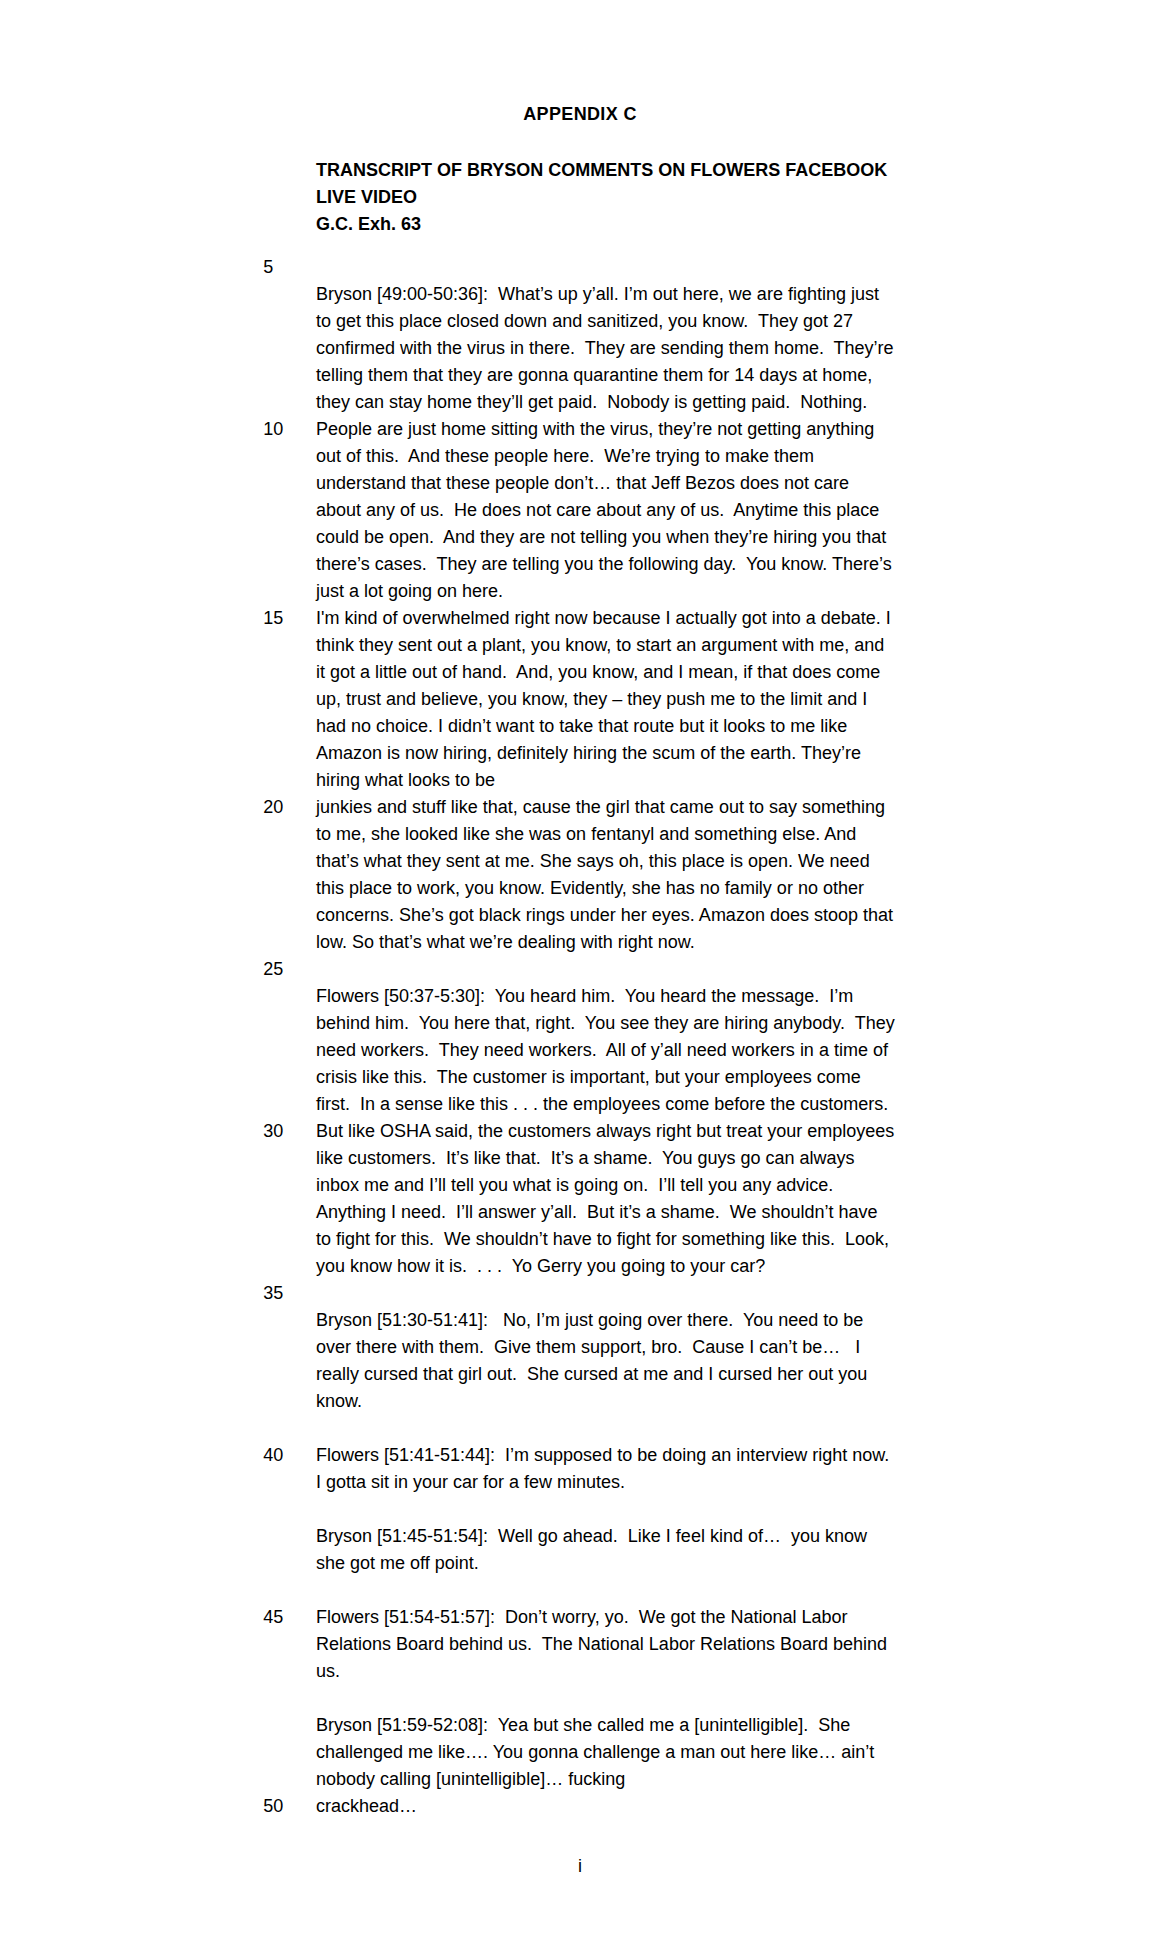APPENDIX C
TRANSCRIPT OF BRYSON COMMENTS ON FLOWERS FACEBOOK LIVE VIDEO G.C. Exh. 63
| 5 | |
| | Bryson [49:00-50:36]: What’s up y’all. I’m out here, we are fighting just to get this place closed down and sanitized, you know. They got 27 confirmed with the virus in there. They are sending them home. They’re telling them that they are gonna quarantine them for 14 days at home, they can stay home they’ll get paid. Nobody is getting paid. Nothing. |
| 10 | People are just home sitting with the virus, they’re not getting anything out of this. And these people here. We’re trying to make them understand that these people don’t… that Jeff Bezos does not care about any of us. He does not care about any of us. Anytime this place could be open. And they are not telling you when they’re hiring you that there’s cases. They are telling you the following day. You know. There’s just a lot going on here. |
| 15 | I'm kind of overwhelmed right now because I actually got into a debate. I think they sent out a plant, you know, to start an argument with me, and it got a little out of hand. And, you know, and I mean, if that does come up, trust and believe, you know, they – they push me to the limit and I had no choice. I didn’t want to take that route but it looks to me like Amazon is now hiring, definitely hiring the scum of the earth. They’re hiring what looks to be |
| 20 | junkies and stuff like that, cause the girl that came out to say something to me, she looked like she was on fentanyl and something else. And that’s what they sent at me. She says oh, this place is open. We need this place to work, you know. Evidently, she has no family or no other concerns. She’s got black rings under her eyes. Amazon does stoop that low. So that’s what we’re dealing with right now. |
| 25 | |
| | Flowers [50:37-5:30]: You heard him. You heard the message. I’m behind him. You here that, right. You see they are hiring anybody. They need workers. They need workers. All of y’all need workers in a time of crisis like this. The customer is important, but your employees come first. In a sense like this . . . the employees come before the customers. |
| 30 | But like OSHA said, the customers always right but treat your employees like customers. It’s like that. It’s a shame. You guys go can always inbox me and I’ll tell you what is going on. I’ll tell you any advice. Anything I need. I’ll answer y’all. But it’s a shame. We shouldn’t have to fight for this. We shouldn’t have to fight for something like this. Look, you know how it is. . . . Yo Gerry you going to your car? |
| 35 | |
| | Bryson [51:30-51:41]: No, I’m just going over there. You need to be over there with them. Give them support, bro. Cause I can’t be… I really cursed that girl out. She cursed at me and I cursed her out you know. |
| 40 | Flowers [51:41-51:44]: I’m supposed to be doing an interview right now. I gotta sit in your car for a few minutes. |
| | Bryson [51:45-51:54]: Well go ahead. Like I feel kind of… you know she got me off point. |
| 45 | Flowers [51:54-51:57]: Don’t worry, yo. We got the National Labor Relations Board behind us. The National Labor Relations Board behind us. |
| | Bryson [51:59-52:08]: Yea but she called me a [unintelligible]. She challenged me like…. You gonna challenge a man out here like… ain’t nobody calling [unintelligible]… fucking |
| 50 | crackhead… |
i